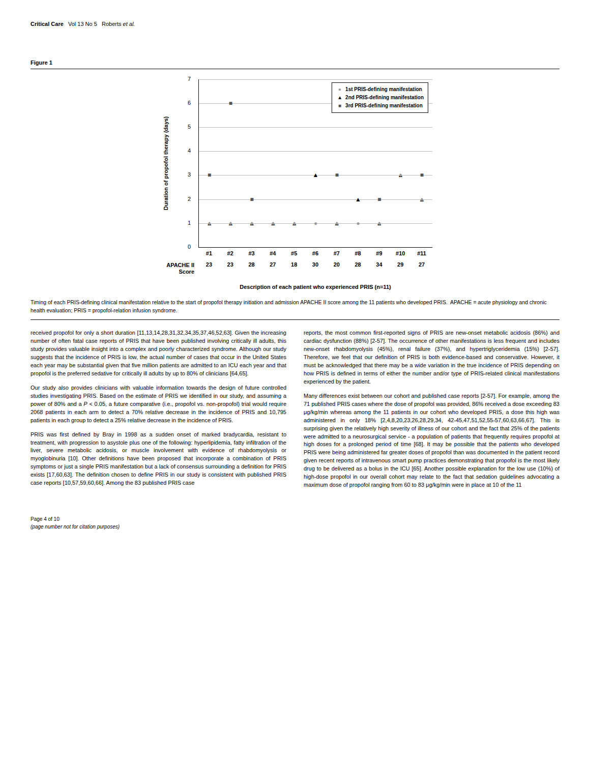Critical Care Vol 13 No 5 Roberts et al.
Figure 1
Duration of propofol therapy (days)
7
6
5
4
3
2
1
0
●1st PRIS-defining manifestation
▲2nd PRIS-defining manifestation
■3rd PRIS-defining manifestation
■
▲
●
■
▲
●
■
▲
●
▲
●
▲
●
▲
●
■
▲
●
▲
●
■
▲
●
▲
●
■
▲
●
#1
#2
#3
#4
#5
#6
#7
#8
#9
#10
#11
APACHE II
Score
23
23
28
27
18
30
20
28
34
29
27
Description of each patient who experienced PRIS (n=11)
Timing of each PRIS-defining clinical manifestation relative to the start of propofol therapy initiation and admission APACHE II score among the 11 patients who developed PRIS. APACHE = acute physiology and chronic health evaluation; PRIS = propofol-relation infusion syndrome.
received propofol for only a short duration [11,13,14,28,31,32,34,35,37,46,52,63]. Given the increasing number of often fatal case reports of PRIS that have been published involving critically ill adults, this study provides valuable insight into a complex and poorly characterized syndrome. Although our study suggests that the incidence of PRIS is low, the actual number of cases that occur in the United States each year may be substantial given that five million patients are admitted to an ICU each year and that propofol is the preferred sedative for critically ill adults by up to 80% of clinicians [64,65].
Our study also provides clinicians with valuable information towards the design of future controlled studies investigating PRIS. Based on the estimate of PRIS we identified in our study, and assuming a power of 80% and a P < 0.05, a future comparative (i.e., propofol vs. non-propofol) trial would require 2068 patients in each arm to detect a 70% relative decrease in the incidence of PRIS and 10,795 patients in each group to detect a 25% relative decrease in the incidence of PRIS.
PRIS was first defined by Bray in 1998 as a sudden onset of marked bradycardia, resistant to treatment, with progression to asystole plus one of the following: hyperlipidemia, fatty infiltration of the liver, severe metabolic acidosis, or muscle involvement with evidence of rhabdomyolysis or myoglobinuria [10]. Other definitions have been proposed that incorporate a combination of PRIS symptoms or just a single PRIS manifestation but a lack of consensus surrounding a definition for PRIS exists [17,60,63]. The definition chosen to define PRIS in our study is consistent with published PRIS case reports [10,57,59,60,66]. Among the 83 published PRIS case
reports, the most common first-reported signs of PRIS are new-onset metabolic acidosis (86%) and cardiac dysfunction (88%) [2-57]. The occurrence of other manifestations is less frequent and includes new-onset rhabdomyolysis (45%), renal failure (37%), and hypertriglyceridemia (15%) [2-57]. Therefore, we feel that our definition of PRIS is both evidence-based and conservative. However, it must be acknowledged that there may be a wide variation in the true incidence of PRIS depending on how PRIS is defined in terms of either the number and/or type of PRIS-related clinical manifestations experienced by the patient.
Many differences exist between our cohort and published case reports [2-57]. For example, among the 71 published PRIS cases where the dose of propofol was provided, 86% received a dose exceeding 83 μg/kg/min whereas among the 11 patients in our cohort who developed PRIS, a dose this high was administered in only 18% [2,4,8,20,23,26,28,29,34, 42-45,47,51,52,55-57,60,63,66,67]. This is surprising given the relatively high severity of illness of our cohort and the fact that 25% of the patients were admitted to a neurosurgical service - a population of patients that frequently requires propofol at high doses for a prolonged period of time [68]. It may be possible that the patients who developed PRIS were being administered far greater doses of propofol than was documented in the patient record given recent reports of intravenous smart pump practices demonstrating that propofol is the most likely drug to be delivered as a bolus in the ICU [65]. Another possible explanation for the low use (10%) of high-dose propofol in our overall cohort may relate to the fact that sedation guidelines advocating a maximum dose of propofol ranging from 60 to 83 μg/kg/min were in place at 10 of the 11
Page 4 of 10
(page number not for citation purposes)